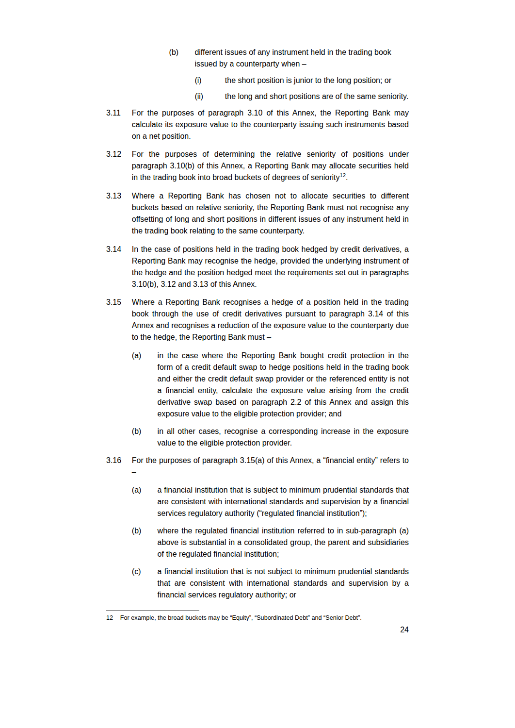(b)
different issues of any instrument held in the trading book issued by a counterparty when –
(i)
the short position is junior to the long position; or
(ii)
the long and short positions are of the same seniority.
3.11
For the purposes of paragraph 3.10 of this Annex, the Reporting Bank may calculate its exposure value to the counterparty issuing such instruments based on a net position.
3.12
For the purposes of determining the relative seniority of positions under paragraph 3.10(b) of this Annex, a Reporting Bank may allocate securities held in the trading book into broad buckets of degrees of seniority12.
3.13
Where a Reporting Bank has chosen not to allocate securities to different buckets based on relative seniority, the Reporting Bank must not recognise any offsetting of long and short positions in different issues of any instrument held in the trading book relating to the same counterparty.
3.14
In the case of positions held in the trading book hedged by credit derivatives, a Reporting Bank may recognise the hedge, provided the underlying instrument of the hedge and the position hedged meet the requirements set out in paragraphs 3.10(b), 3.12 and 3.13 of this Annex.
3.15
Where a Reporting Bank recognises a hedge of a position held in the trading book through the use of credit derivatives pursuant to paragraph 3.14 of this Annex and recognises a reduction of the exposure value to the counterparty due to the hedge, the Reporting Bank must –
(a)
in the case where the Reporting Bank bought credit protection in the form of a credit default swap to hedge positions held in the trading book and either the credit default swap provider or the referenced entity is not a financial entity, calculate the exposure value arising from the credit derivative swap based on paragraph 2.2 of this Annex and assign this exposure value to the eligible protection provider; and
(b)
in all other cases, recognise a corresponding increase in the exposure value to the eligible protection provider.
3.16
For the purposes of paragraph 3.15(a) of this Annex, a “financial entity” refers to –
(a)
a financial institution that is subject to minimum prudential standards that are consistent with international standards and supervision by a financial services regulatory authority (“regulated financial institution”);
(b)
where the regulated financial institution referred to in sub-paragraph (a) above is substantial in a consolidated group, the parent and subsidiaries of the regulated financial institution;
(c)
a financial institution that is not subject to minimum prudential standards that are consistent with international standards and supervision by a financial services regulatory authority; or
12
For example, the broad buckets may be “Equity”, “Subordinated Debt” and “Senior Debt”.
24